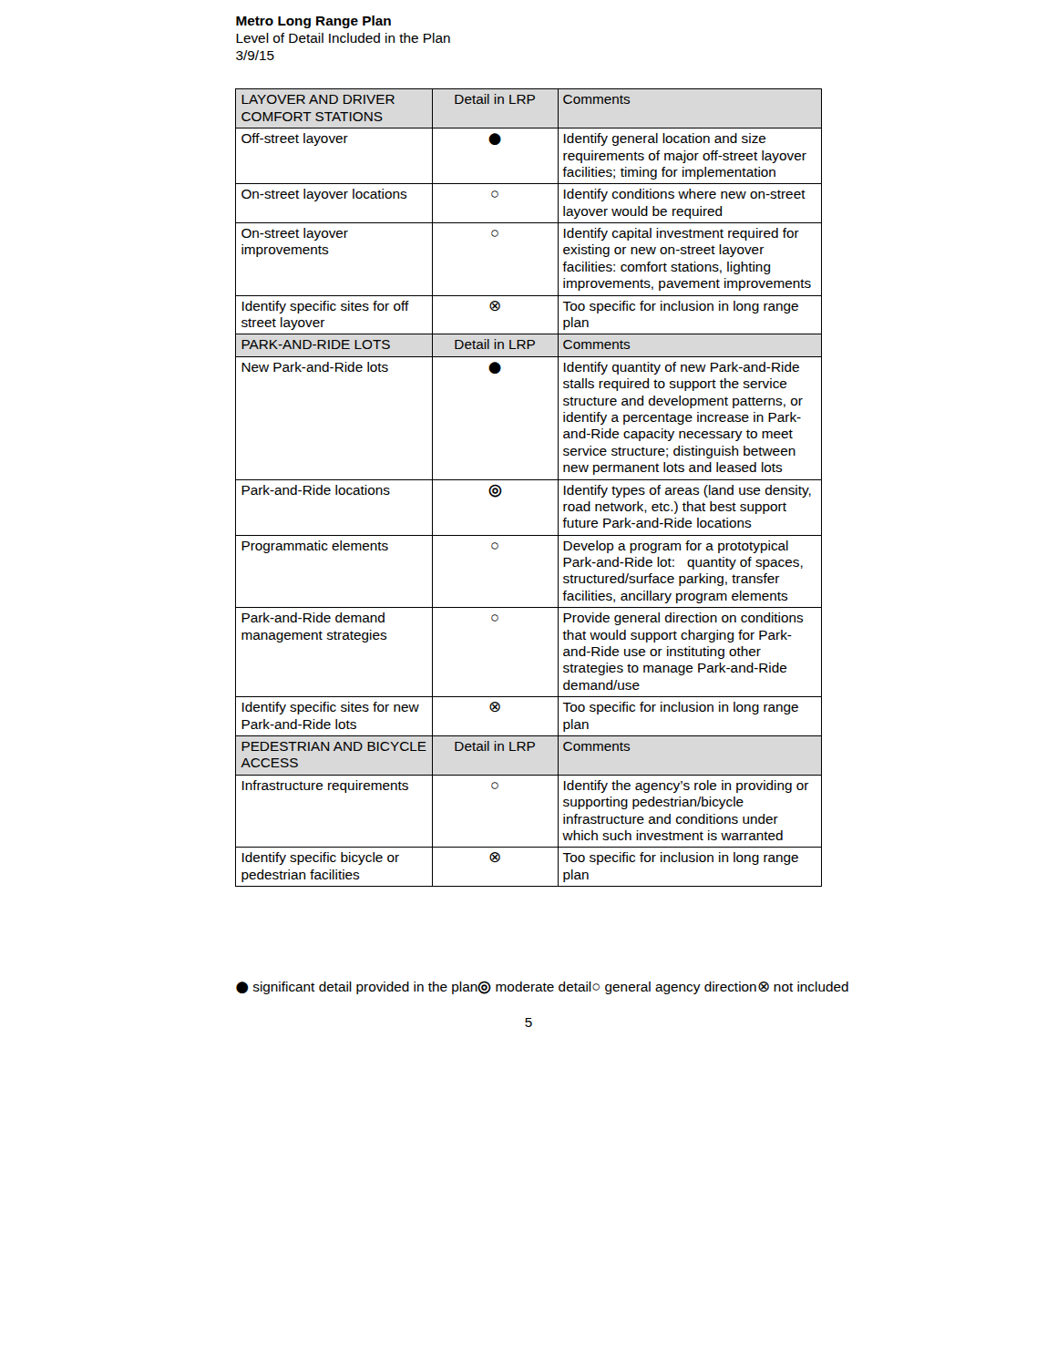Metro Long Range Plan
Level of Detail Included in the Plan
3/9/15
| LAYOVER AND DRIVER COMFORT STATIONS | Detail in LRP | Comments |
| Off-street layover | ● | Identify general location and size requirements of major off-street layover facilities; timing for implementation |
| On-street layover locations | ○ | Identify conditions where new on-street layover would be required |
| On-street layover improvements | ○ | Identify capital investment required for existing or new on-street layover facilities: comfort stations, lighting improvements, pavement improvements |
| Identify specific sites for off street layover | ⊗ | Too specific for inclusion in long range plan |
| PARK-AND-RIDE LOTS | Detail in LRP | Comments |
| New Park-and-Ride lots | ● | Identify quantity of new Park-and-Ride stalls required to support the service structure and development patterns, or identify a percentage increase in Park-and-Ride capacity necessary to meet service structure; distinguish between new permanent lots and leased lots |
| Park-and-Ride locations | ◎ | Identify types of areas (land use density, road network, etc.) that best support future Park-and-Ride locations |
| Programmatic elements | ○ | Develop a program for a prototypical Park-and-Ride lot: quantity of spaces, structured/surface parking, transfer facilities, ancillary program elements |
| Park-and-Ride demand management strategies | ○ | Provide general direction on conditions that would support charging for Park-and-Ride use or instituting other strategies to manage Park-and-Ride demand/use |
| Identify specific sites for new Park-and-Ride lots | ⊗ | Too specific for inclusion in long range plan |
| PEDESTRIAN AND BICYCLE ACCESS | Detail in LRP | Comments |
| Infrastructure requirements | ○ | Identify the agency’s role in providing or supporting pedestrian/bicycle infrastructure and conditions under which such investment is warranted |
| Identify specific bicycle or pedestrian facilities | ⊗ | Too specific for inclusion in long range plan |
● significant detail provided in the plan ◎ moderate detail ○ general agency direction ⊗ not included
5